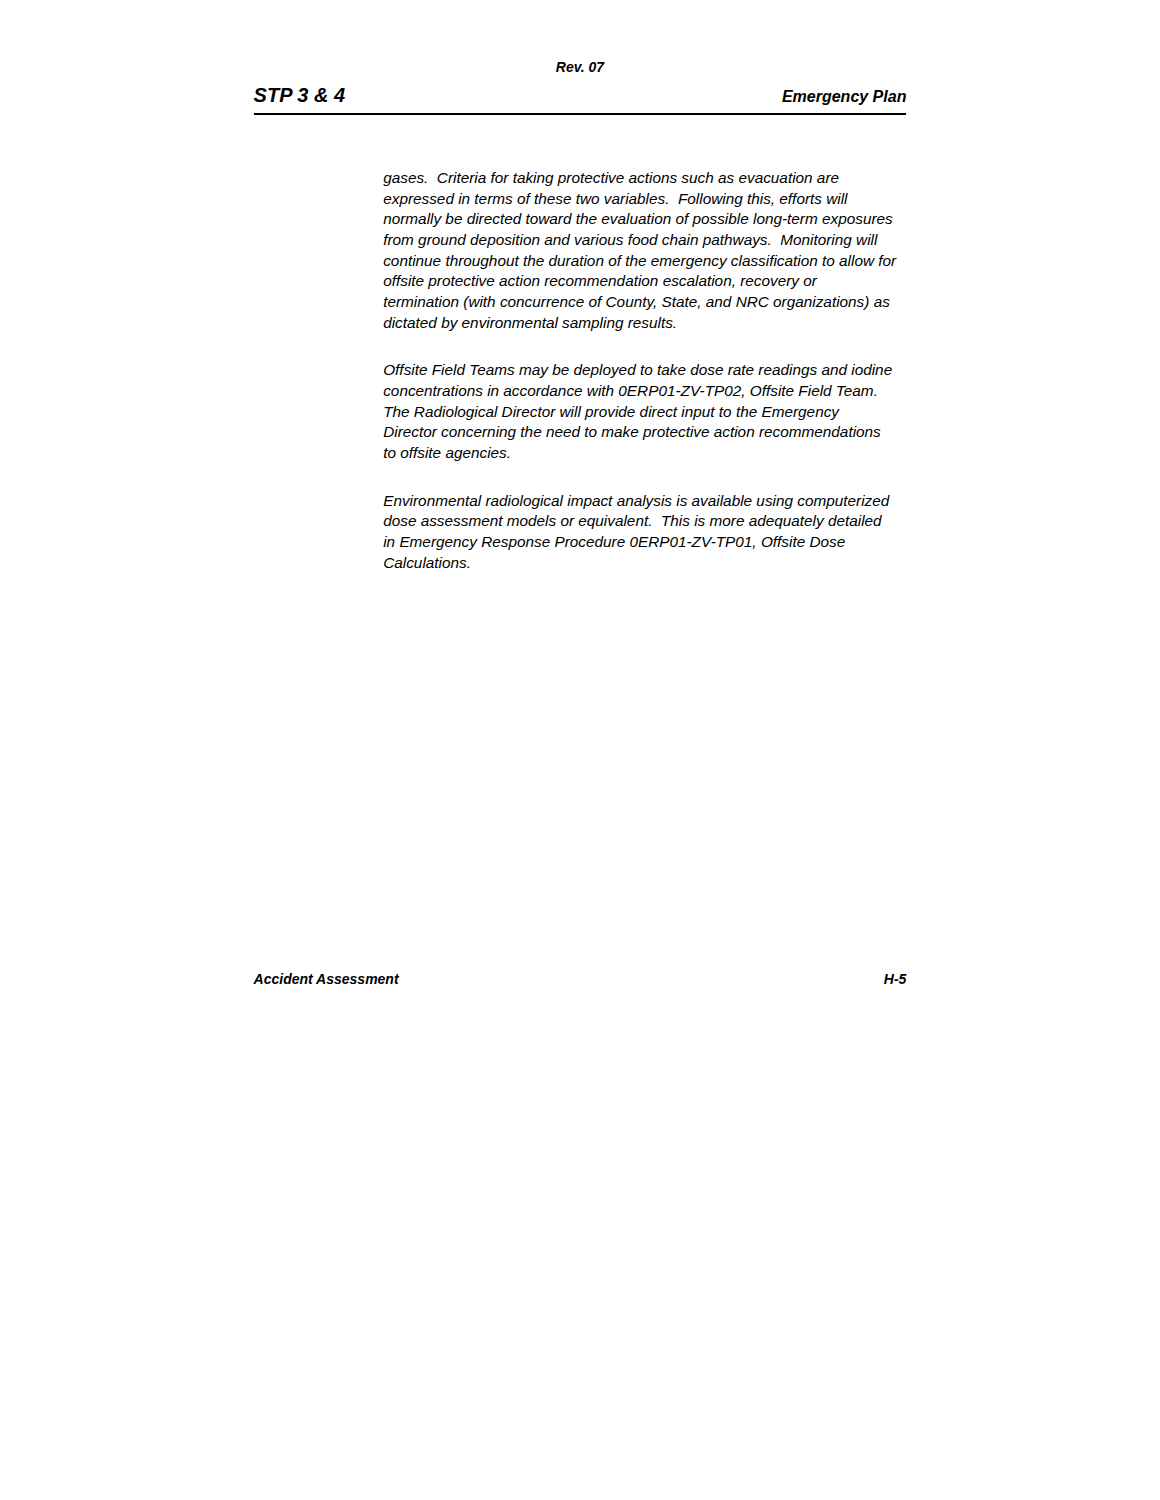Rev. 07
STP 3 & 4
Emergency Plan
gases. Criteria for taking protective actions such as evacuation are expressed in terms of these two variables. Following this, efforts will normally be directed toward the evaluation of possible long-term exposures from ground deposition and various food chain pathways. Monitoring will continue throughout the duration of the emergency classification to allow for offsite protective action recommendation escalation, recovery or termination (with concurrence of County, State, and NRC organizations) as dictated by environmental sampling results.
Offsite Field Teams may be deployed to take dose rate readings and iodine concentrations in accordance with 0ERP01-ZV-TP02, Offsite Field Team. The Radiological Director will provide direct input to the Emergency Director concerning the need to make protective action recommendations to offsite agencies.
Environmental radiological impact analysis is available using computerized dose assessment models or equivalent. This is more adequately detailed in Emergency Response Procedure 0ERP01-ZV-TP01, Offsite Dose Calculations.
Accident Assessment
H-5